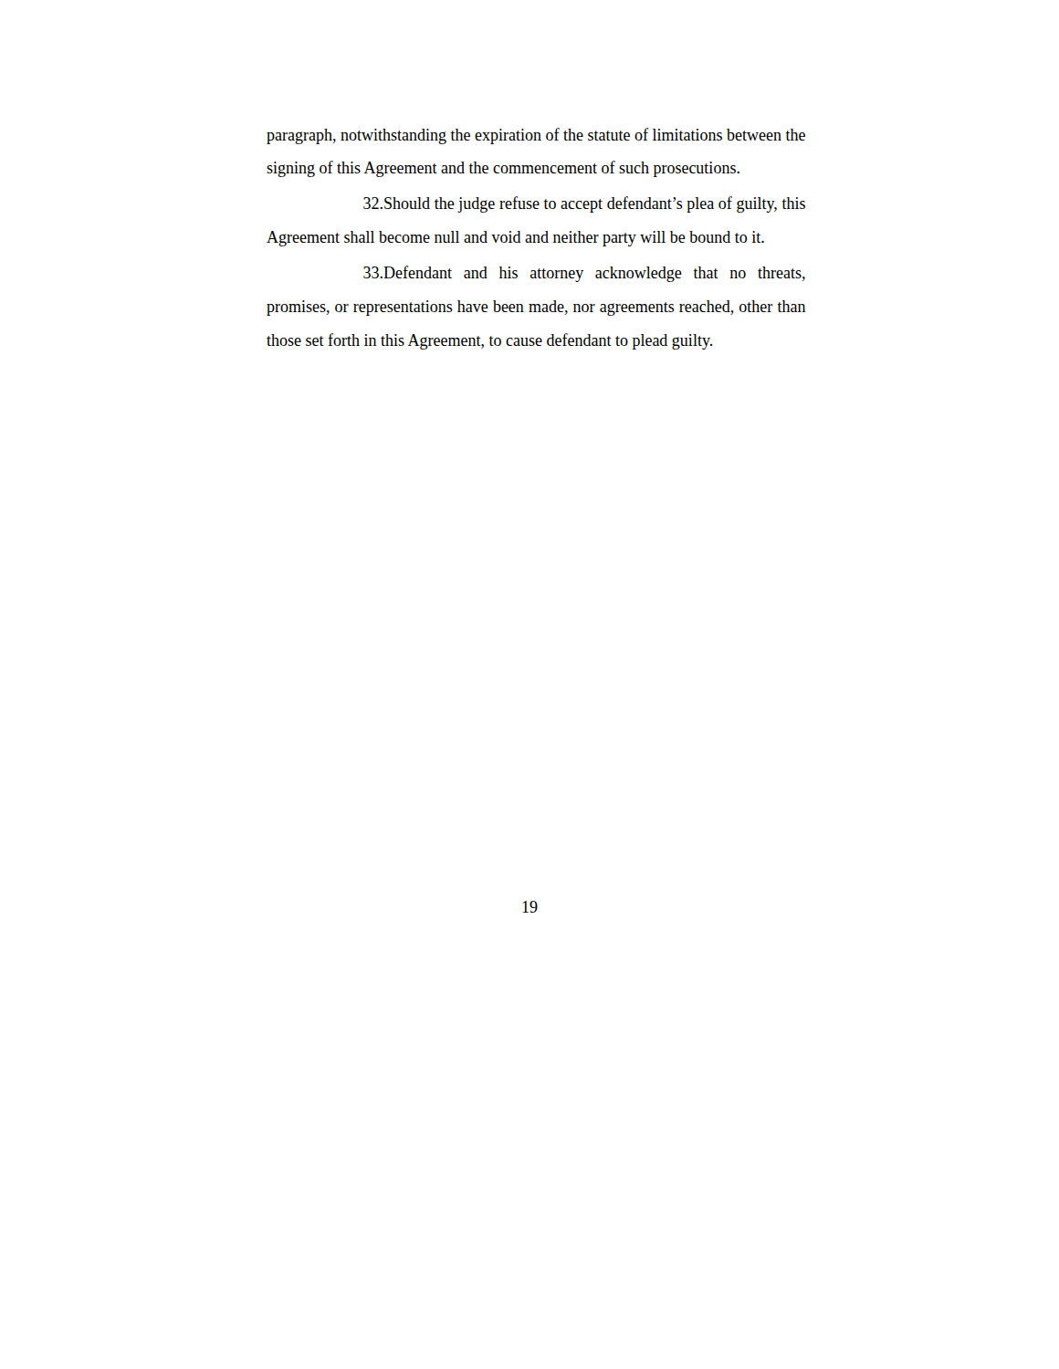paragraph, notwithstanding the expiration of the statute of limitations between the signing of this Agreement and the commencement of such prosecutions.
32. Should the judge refuse to accept defendant’s plea of guilty, this Agreement shall become null and void and neither party will be bound to it.
33. Defendant and his attorney acknowledge that no threats, promises, or representations have been made, nor agreements reached, other than those set forth in this Agreement, to cause defendant to plead guilty.
19